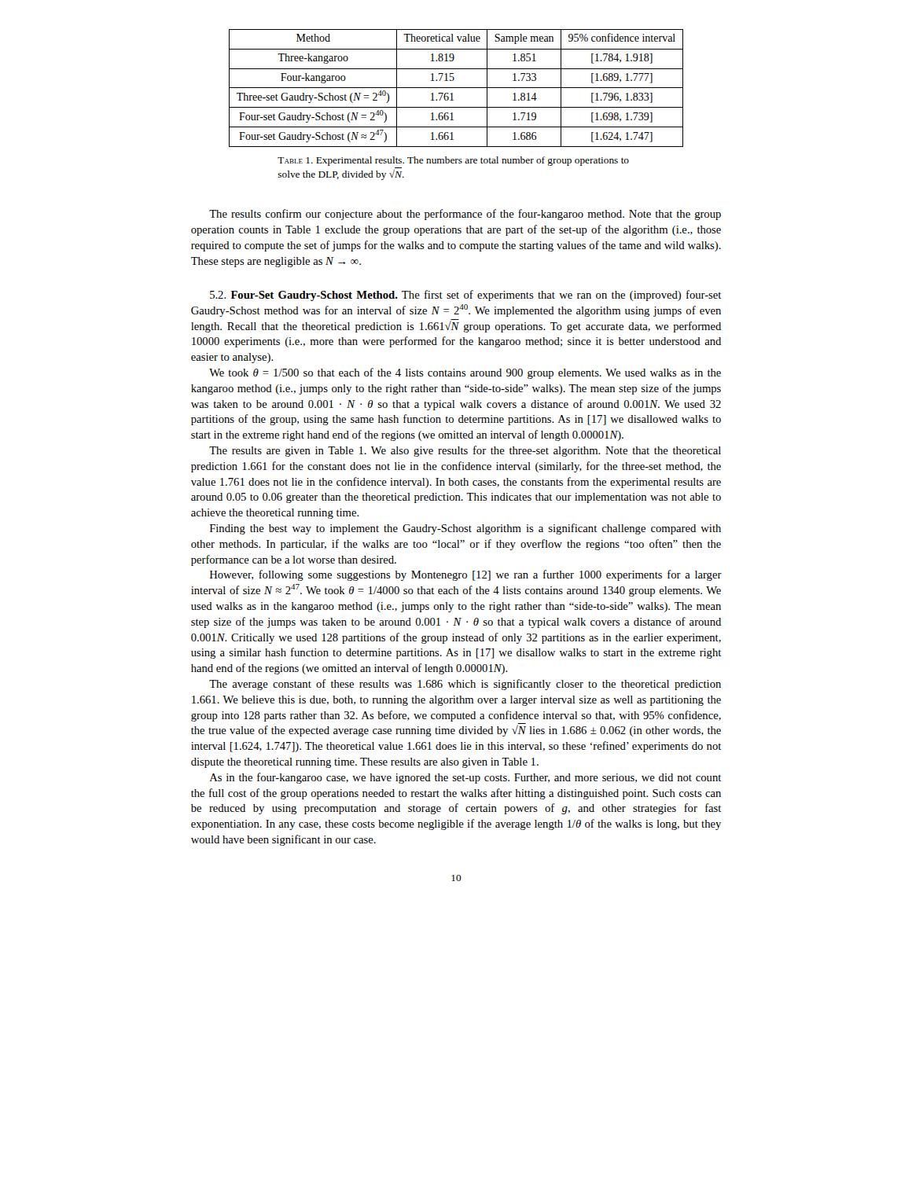| Method | Theoretical value | Sample mean | 95% confidence interval |
| --- | --- | --- | --- |
| Three-kangaroo | 1.819 | 1.851 | [1.784, 1.918] |
| Four-kangaroo | 1.715 | 1.733 | [1.689, 1.777] |
| Three-set Gaudry-Schost ( N = 2 40 ) | 1.761 | 1.814 | [1.796, 1.833] |
| Four-set Gaudry-Schost ( N = 2 40 ) | 1.661 | 1.719 | [1.698, 1.739] |
| Four-set Gaudry-Schost ( N ≈ 2 47 ) | 1.661 | 1.686 | [1.624, 1.747] |
Table 1. Experimental results. The numbers are total number of group operations to solve the DLP, divided by √N.
The results confirm our conjecture about the performance of the four-kangaroo method. Note that the group operation counts in Table 1 exclude the group operations that are part of the set-up of the algorithm (i.e., those required to compute the set of jumps for the walks and to compute the starting values of the tame and wild walks). These steps are negligible as N → ∞.
5.2. Four-Set Gaudry-Schost Method. The first set of experiments that we ran on the (improved) four-set Gaudry-Schost method was for an interval of size N = 240. We implemented the algorithm using jumps of even length. Recall that the theoretical prediction is 1.661√N group operations. To get accurate data, we performed 10000 experiments (i.e., more than were performed for the kangaroo method; since it is better understood and easier to analyse).
We took θ = 1/500 so that each of the 4 lists contains around 900 group elements. We used walks as in the kangaroo method (i.e., jumps only to the right rather than “side-to-side” walks). The mean step size of the jumps was taken to be around 0.001 · N · θ so that a typical walk covers a distance of around 0.001N. We used 32 partitions of the group, using the same hash function to determine partitions. As in [17] we disallowed walks to start in the extreme right hand end of the regions (we omitted an interval of length 0.00001N).
The results are given in Table 1. We also give results for the three-set algorithm. Note that the theoretical prediction 1.661 for the constant does not lie in the confidence interval (similarly, for the three-set method, the value 1.761 does not lie in the confidence interval). In both cases, the constants from the experimental results are around 0.05 to 0.06 greater than the theoretical prediction. This indicates that our implementation was not able to achieve the theoretical running time.
Finding the best way to implement the Gaudry-Schost algorithm is a significant challenge compared with other methods. In particular, if the walks are too “local” or if they overflow the regions “too often” then the performance can be a lot worse than desired.
However, following some suggestions by Montenegro [12] we ran a further 1000 experiments for a larger interval of size N ≈ 247. We took θ = 1/4000 so that each of the 4 lists contains around 1340 group elements. We used walks as in the kangaroo method (i.e., jumps only to the right rather than “side-to-side” walks). The mean step size of the jumps was taken to be around 0.001 · N · θ so that a typical walk covers a distance of around 0.001N. Critically we used 128 partitions of the group instead of only 32 partitions as in the earlier experiment, using a similar hash function to determine partitions. As in [17] we disallow walks to start in the extreme right hand end of the regions (we omitted an interval of length 0.00001N).
The average constant of these results was 1.686 which is significantly closer to the theoretical prediction 1.661. We believe this is due, both, to running the algorithm over a larger interval size as well as partitioning the group into 128 parts rather than 32. As before, we computed a confidence interval so that, with 95% confidence, the true value of the expected average case running time divided by √N lies in 1.686 ± 0.062 (in other words, the interval [1.624, 1.747]). The theoretical value 1.661 does lie in this interval, so these ‘refined’ experiments do not dispute the theoretical running time. These results are also given in Table 1.
As in the four-kangaroo case, we have ignored the set-up costs. Further, and more serious, we did not count the full cost of the group operations needed to restart the walks after hitting a distinguished point. Such costs can be reduced by using precomputation and storage of certain powers of g, and other strategies for fast exponentiation. In any case, these costs become negligible if the average length 1/θ of the walks is long, but they would have been significant in our case.
10